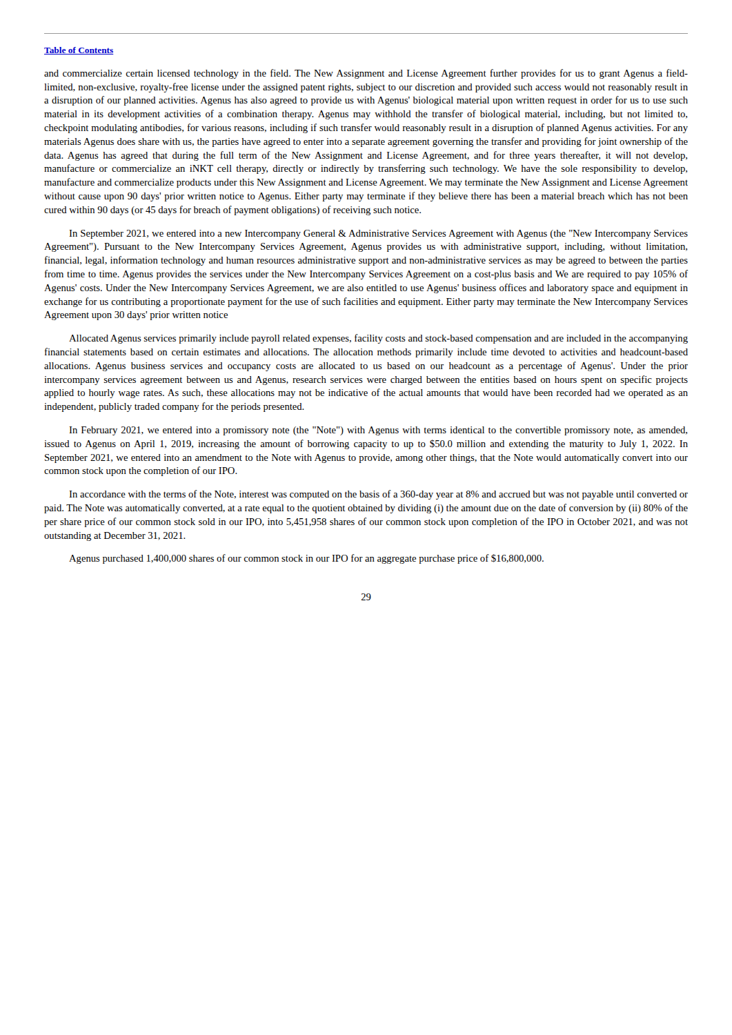Table of Contents
and commercialize certain licensed technology in the field. The New Assignment and License Agreement further provides for us to grant Agenus a field-limited, non-exclusive, royalty-free license under the assigned patent rights, subject to our discretion and provided such access would not reasonably result in a disruption of our planned activities. Agenus has also agreed to provide us with Agenus' biological material upon written request in order for us to use such material in its development activities of a combination therapy. Agenus may withhold the transfer of biological material, including, but not limited to, checkpoint modulating antibodies, for various reasons, including if such transfer would reasonably result in a disruption of planned Agenus activities. For any materials Agenus does share with us, the parties have agreed to enter into a separate agreement governing the transfer and providing for joint ownership of the data. Agenus has agreed that during the full term of the New Assignment and License Agreement, and for three years thereafter, it will not develop, manufacture or commercialize an iNKT cell therapy, directly or indirectly by transferring such technology. We have the sole responsibility to develop, manufacture and commercialize products under this New Assignment and License Agreement. We may terminate the New Assignment and License Agreement without cause upon 90 days' prior written notice to Agenus. Either party may terminate if they believe there has been a material breach which has not been cured within 90 days (or 45 days for breach of payment obligations) of receiving such notice.
In September 2021, we entered into a new Intercompany General & Administrative Services Agreement with Agenus (the "New Intercompany Services Agreement"). Pursuant to the New Intercompany Services Agreement, Agenus provides us with administrative support, including, without limitation, financial, legal, information technology and human resources administrative support and non-administrative services as may be agreed to between the parties from time to time. Agenus provides the services under the New Intercompany Services Agreement on a cost-plus basis and We are required to pay 105% of Agenus' costs. Under the New Intercompany Services Agreement, we are also entitled to use Agenus' business offices and laboratory space and equipment in exchange for us contributing a proportionate payment for the use of such facilities and equipment. Either party may terminate the New Intercompany Services Agreement upon 30 days' prior written notice
Allocated Agenus services primarily include payroll related expenses, facility costs and stock-based compensation and are included in the accompanying financial statements based on certain estimates and allocations. The allocation methods primarily include time devoted to activities and headcount-based allocations. Agenus business services and occupancy costs are allocated to us based on our headcount as a percentage of Agenus'. Under the prior intercompany services agreement between us and Agenus, research services were charged between the entities based on hours spent on specific projects applied to hourly wage rates. As such, these allocations may not be indicative of the actual amounts that would have been recorded had we operated as an independent, publicly traded company for the periods presented.
In February 2021, we entered into a promissory note (the "Note") with Agenus with terms identical to the convertible promissory note, as amended, issued to Agenus on April 1, 2019, increasing the amount of borrowing capacity to up to $50.0 million and extending the maturity to July 1, 2022. In September 2021, we entered into an amendment to the Note with Agenus to provide, among other things, that the Note would automatically convert into our common stock upon the completion of our IPO.
In accordance with the terms of the Note, interest was computed on the basis of a 360-day year at 8% and accrued but was not payable until converted or paid. The Note was automatically converted, at a rate equal to the quotient obtained by dividing (i) the amount due on the date of conversion by (ii) 80% of the per share price of our common stock sold in our IPO, into 5,451,958 shares of our common stock upon completion of the IPO in October 2021, and was not outstanding at December 31, 2021.
Agenus purchased 1,400,000 shares of our common stock in our IPO for an aggregate purchase price of $16,800,000.
29